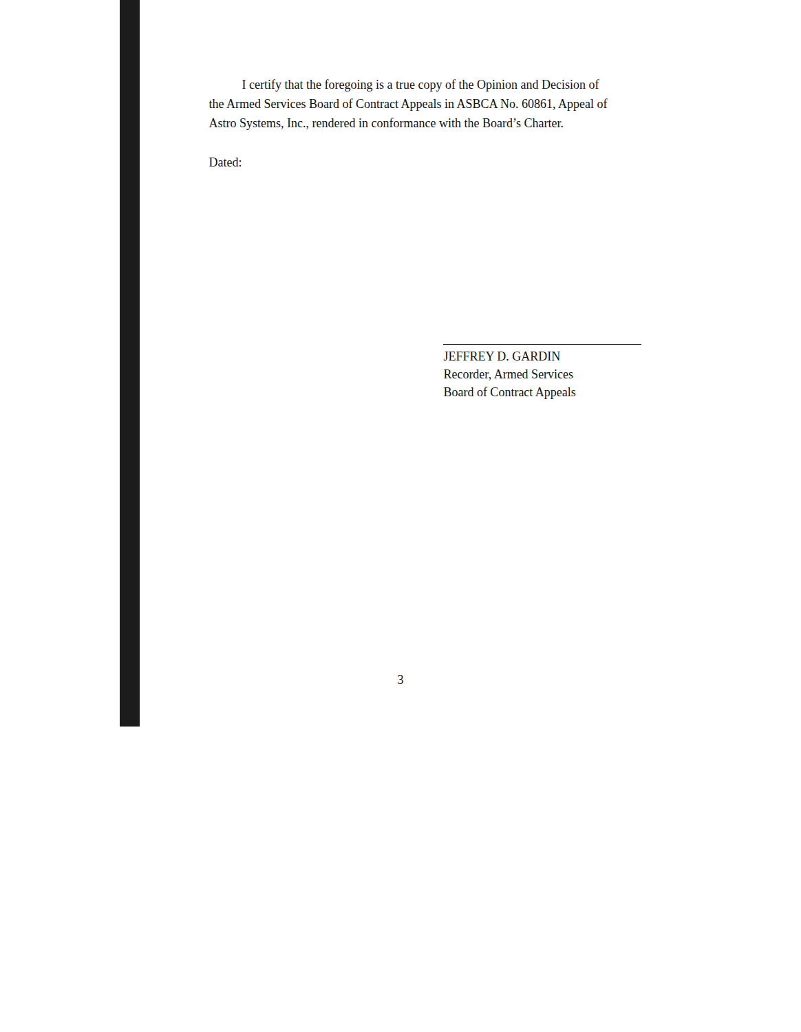I certify that the foregoing is a true copy of the Opinion and Decision of the Armed Services Board of Contract Appeals in ASBCA No. 60861, Appeal of Astro Systems, Inc., rendered in conformance with the Board’s Charter.
Dated:
JEFFREY D. GARDIN
Recorder, Armed Services
Board of Contract Appeals
3